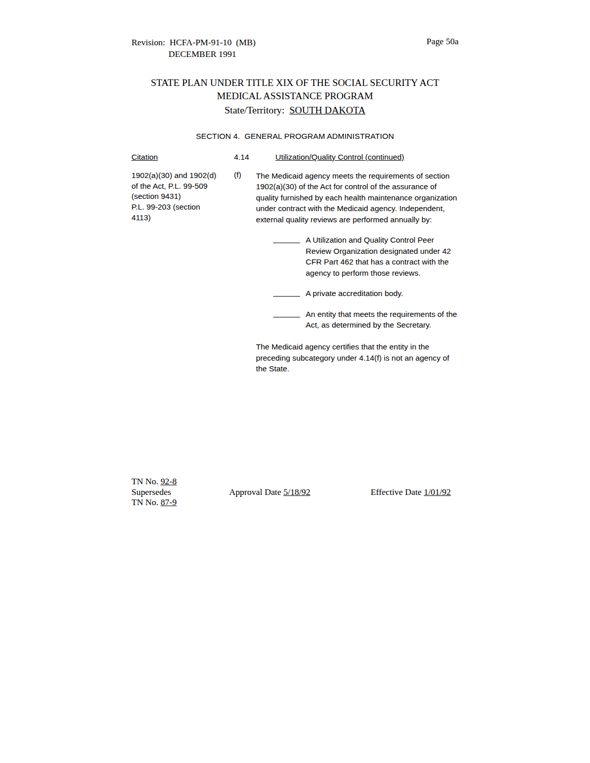Revision: HCFA-PM-91-10 (MB)
DECEMBER 1991
Page 50a
STATE PLAN UNDER TITLE XIX OF THE SOCIAL SECURITY ACT
MEDICAL ASSISTANCE PROGRAM
State/Territory: SOUTH DAKOTA
SECTION 4. GENERAL PROGRAM ADMINISTRATION
Citation
4.14
Utilization/Quality Control (continued)
1902(a)(30) and 1902(d)
of the Act, P.L. 99-509
(section 9431)
P.L. 99-203 (section
4113)
(f)
The Medicaid agency meets the requirements of section 1902(a)(30) of the Act for control of the assurance of quality furnished by each health maintenance organization under contract with the Medicaid agency. Independent, external quality reviews are performed annually by:
A Utilization and Quality Control Peer Review Organization designated under 42 CFR Part 462 that has a contract with the agency to perform those reviews.
A private accreditation body.
An entity that meets the requirements of the Act, as determined by the Secretary.
The Medicaid agency certifies that the entity in the preceding subcategory under 4.14(f) is not an agency of the State.
TN No. 92-8
Supersedes
Approval Date 5/18/92
Effective Date 1/01/92
TN No. 87-9